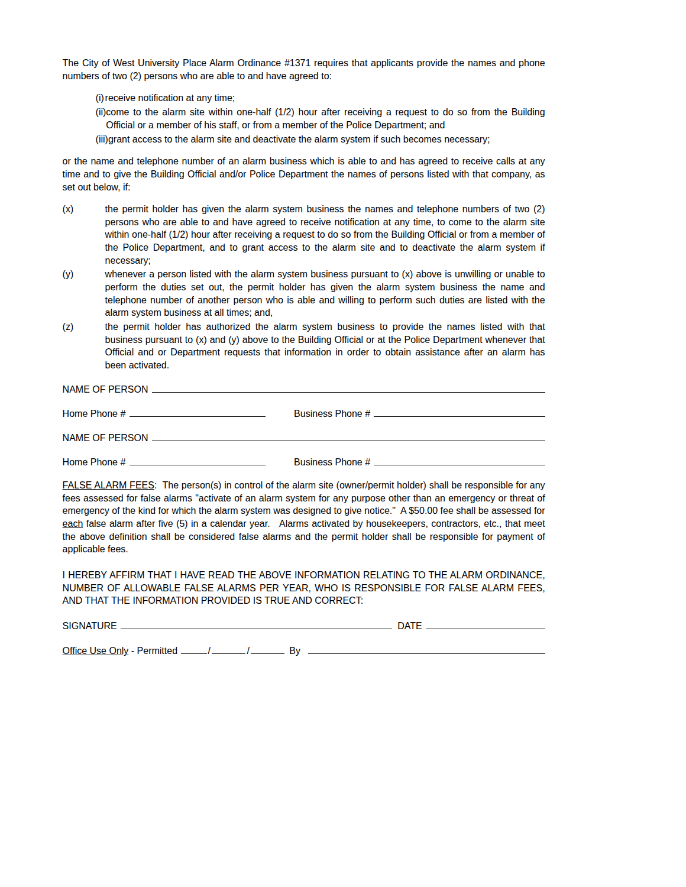The City of West University Place Alarm Ordinance #1371 requires that applicants provide the names and phone numbers of two (2) persons who are able to and have agreed to:
(i)
receive notification at any time;
(ii)
come to the alarm site within one-half (1/2) hour after receiving a request to do so from the Building Official or a member of his staff, or from a member of the Police Department; and
(iii)
grant access to the alarm site and deactivate the alarm system if such becomes necessary;
or the name and telephone number of an alarm business which is able to and has agreed to receive calls at any time and to give the Building Official and/or Police Department the names of persons listed with that company, as set out below, if:
(x)
the permit holder has given the alarm system business the names and telephone numbers of two (2) persons who are able to and have agreed to receive notification at any time, to come to the alarm site within one-half (1/2) hour after receiving a request to do so from the Building Official or from a member of the Police Department, and to grant access to the alarm site and to deactivate the alarm system if necessary;
(y)
whenever a person listed with the alarm system business pursuant to (x) above is unwilling or unable to perform the duties set out, the permit holder has given the alarm system business the name and telephone number of another person who is able and willing to perform such duties are listed with the alarm system business at all times; and,
(z)
the permit holder has authorized the alarm system business to provide the names listed with that business pursuant to (x) and (y) above to the Building Official or at the Police Department whenever that Official and or Department requests that information in order to obtain assistance after an alarm has been activated.
NAME OF PERSON
Home Phone # Business Phone #
NAME OF PERSON
Home Phone # Business Phone #
FALSE ALARM FEES: The person(s) in control of the alarm site (owner/permit holder) shall be responsible for any fees assessed for false alarms "activate of an alarm system for any purpose other than an emergency or threat of emergency of the kind for which the alarm system was designed to give notice." A $50.00 fee shall be assessed for each false alarm after five (5) in a calendar year. Alarms activated by housekeepers, contractors, etc., that meet the above definition shall be considered false alarms and the permit holder shall be responsible for payment of applicable fees.
I HEREBY AFFIRM THAT I HAVE READ THE ABOVE INFORMATION RELATING TO THE ALARM ORDINANCE, NUMBER OF ALLOWABLE FALSE ALARMS PER YEAR, WHO IS RESPONSIBLE FOR FALSE ALARM FEES, AND THAT THE INFORMATION PROVIDED IS TRUE AND CORRECT:
SIGNATURE DATE
Office Use Only - Permitted / / By